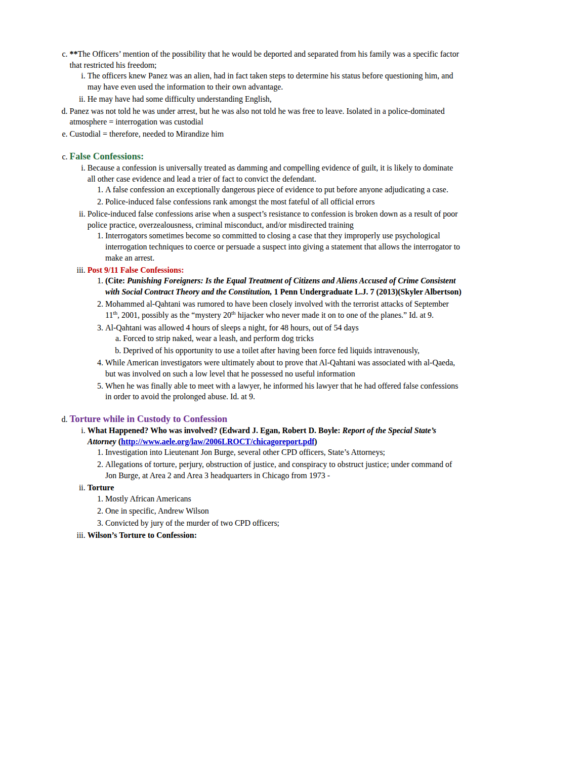**The Officers’ mention of the possibility that he would be deported and separated from his family was a specific factor that restricted his freedom;
The officers knew Panez was an alien, had in fact taken steps to determine his status before questioning him, and may have even used the information to their own advantage.
He may have had some difficulty understanding English,
Panez was not told he was under arrest, but he was also not told he was free to leave. Isolated in a police-dominated atmosphere = interrogation was custodial
Custodial = therefore, needed to Mirandize him
False Confessions:
Because a confession is universally treated as damming and compelling evidence of guilt, it is likely to dominate all other case evidence and lead a trier of fact to convict the defendant.
A false confession an exceptionally dangerous piece of evidence to put before anyone adjudicating a case.
Police-induced false confessions rank amongst the most fateful of all official errors
Police-induced false confessions arise when a suspect’s resistance to confession is broken down as a result of poor police practice, overzealousness, criminal misconduct, and/or misdirected training
Interrogators sometimes become so committed to closing a case that they improperly use psychological interrogation techniques to coerce or persuade a suspect into giving a statement that allows the interrogator to make an arrest.
Post 9/11 False Confessions:
(Cite: Punishing Foreigners: Is the Equal Treatment of Citizens and Aliens Accused of Crime Consistent with Social Contract Theory and the Constitution, 1 Penn Undergraduate L.J. 7 (2013)(Skyler Albertson)
Mohammed al-Qahtani was rumored to have been closely involved with the terrorist attacks of September 11th, 2001, possibly as the “mystery 20th hijacker who never made it on to one of the planes.” Id. at 9.
Al-Qahtani was allowed 4 hours of sleeps a night, for 48 hours, out of 54 days
Forced to strip naked, wear a leash, and perform dog tricks
Deprived of his opportunity to use a toilet after having been force fed liquids intravenously,
While American investigators were ultimately about to prove that Al-Qahtani was associated with al-Qaeda, but was involved on such a low level that he possessed no useful information
When he was finally able to meet with a lawyer, he informed his lawyer that he had offered false confessions in order to avoid the prolonged abuse. Id. at 9.
Torture while in Custody to Confession
What Happened? Who was involved? (Edward J. Egan, Robert D. Boyle: Report of the Special State’s Attorney (http://www.aele.org/law/2006LROCT/chicagoreport.pdf)
Investigation into Lieutenant Jon Burge, several other CPD officers, State’s Attorneys;
Allegations of torture, perjury, obstruction of justice, and conspiracy to obstruct justice; under command of Jon Burge, at Area 2 and Area 3 headquarters in Chicago from 1973 -
Torture
Mostly African Americans
One in specific, Andrew Wilson
Convicted by jury of the murder of two CPD officers;
Wilson’s Torture to Confession: